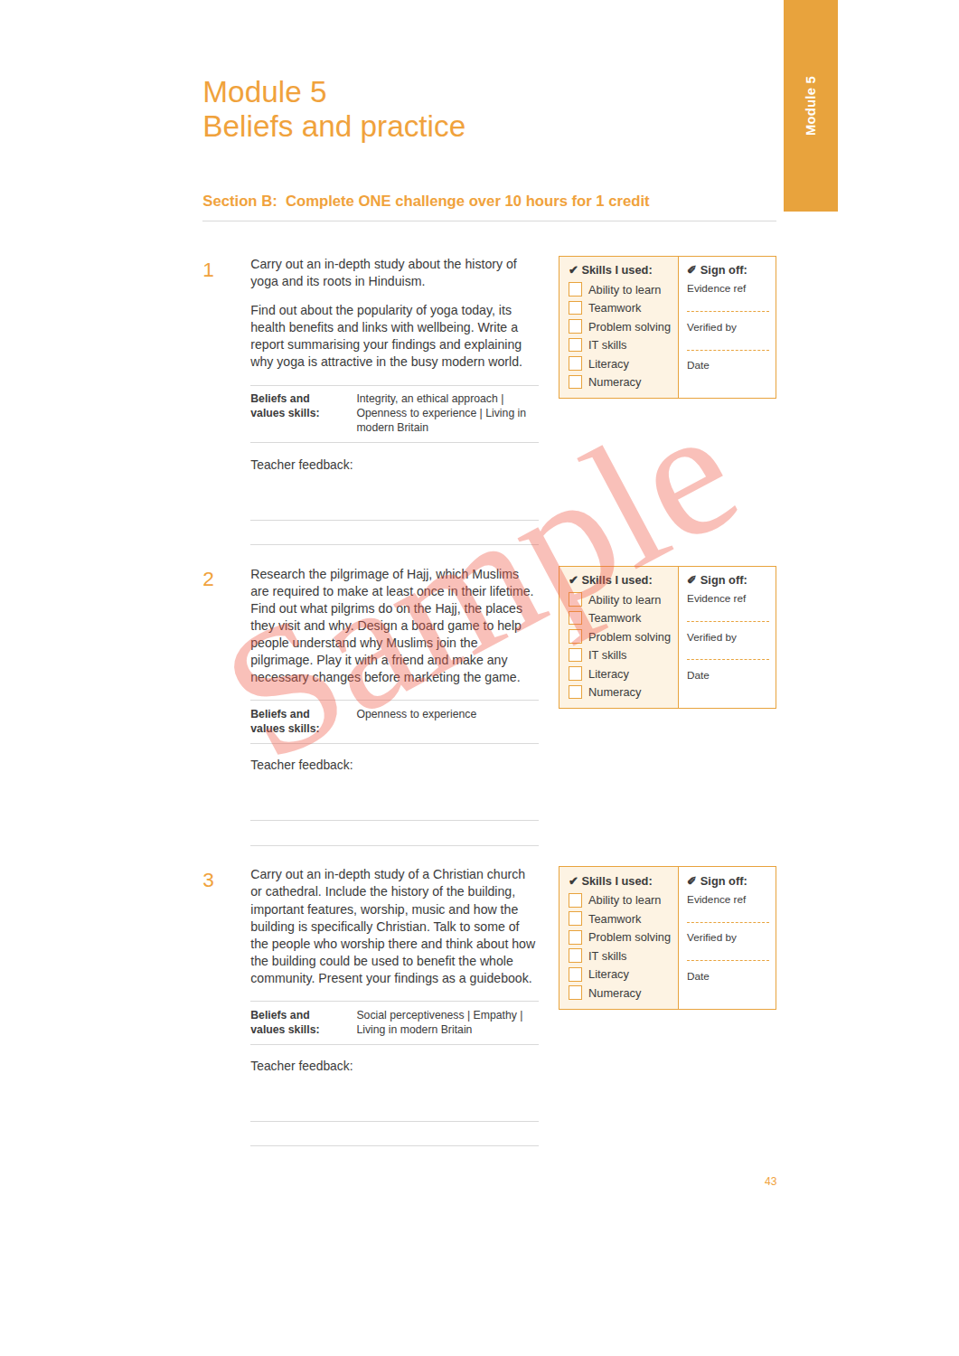Module 5
Module 5Beliefs and practice
Section B: Complete ONE challenge over 10 hours for 1 credit
1
Carry out an in-depth study about the history of yoga and its roots in Hinduism.
Find out about the popularity of yoga today, its health benefits and links with wellbeing. Write a report summarising your findings and explaining why yoga is attractive in the busy modern world.
Beliefs and values skills:
Integrity, an ethical approach | Openness to experience | Living in modern Britain
Teacher feedback:
✔Skills I used:
Ability to learn
Teamwork
Problem solving
IT skills
Literacy
Numeracy
✐Sign off:
Evidence ref
Verified by
Date
2
Research the pilgrimage of Hajj, which Muslims are required to make at least once in their lifetime. Find out what pilgrims do on the Hajj, the places they visit and why. Design a board game to help people understand why Muslims join the pilgrimage. Play it with a friend and make any necessary changes before marketing the game.
Beliefs and values skills:
Openness to experience
Teacher feedback:
✔Skills I used:
Ability to learn
Teamwork
Problem solving
IT skills
Literacy
Numeracy
✐Sign off:
Evidence ref
Verified by
Date
3
Carry out an in-depth study of a Christian church or cathedral. Include the history of the building, important features, worship, music and how the building is specifically Christian. Talk to some of the people who worship there and think about how the building could be used to benefit the whole community. Present your findings as a guidebook.
Beliefs and values skills:
Social perceptiveness | Empathy | Living in modern Britain
Teacher feedback:
✔Skills I used:
Ability to learn
Teamwork
Problem solving
IT skills
Literacy
Numeracy
✐Sign off:
Evidence ref
Verified by
Date
43
Sample